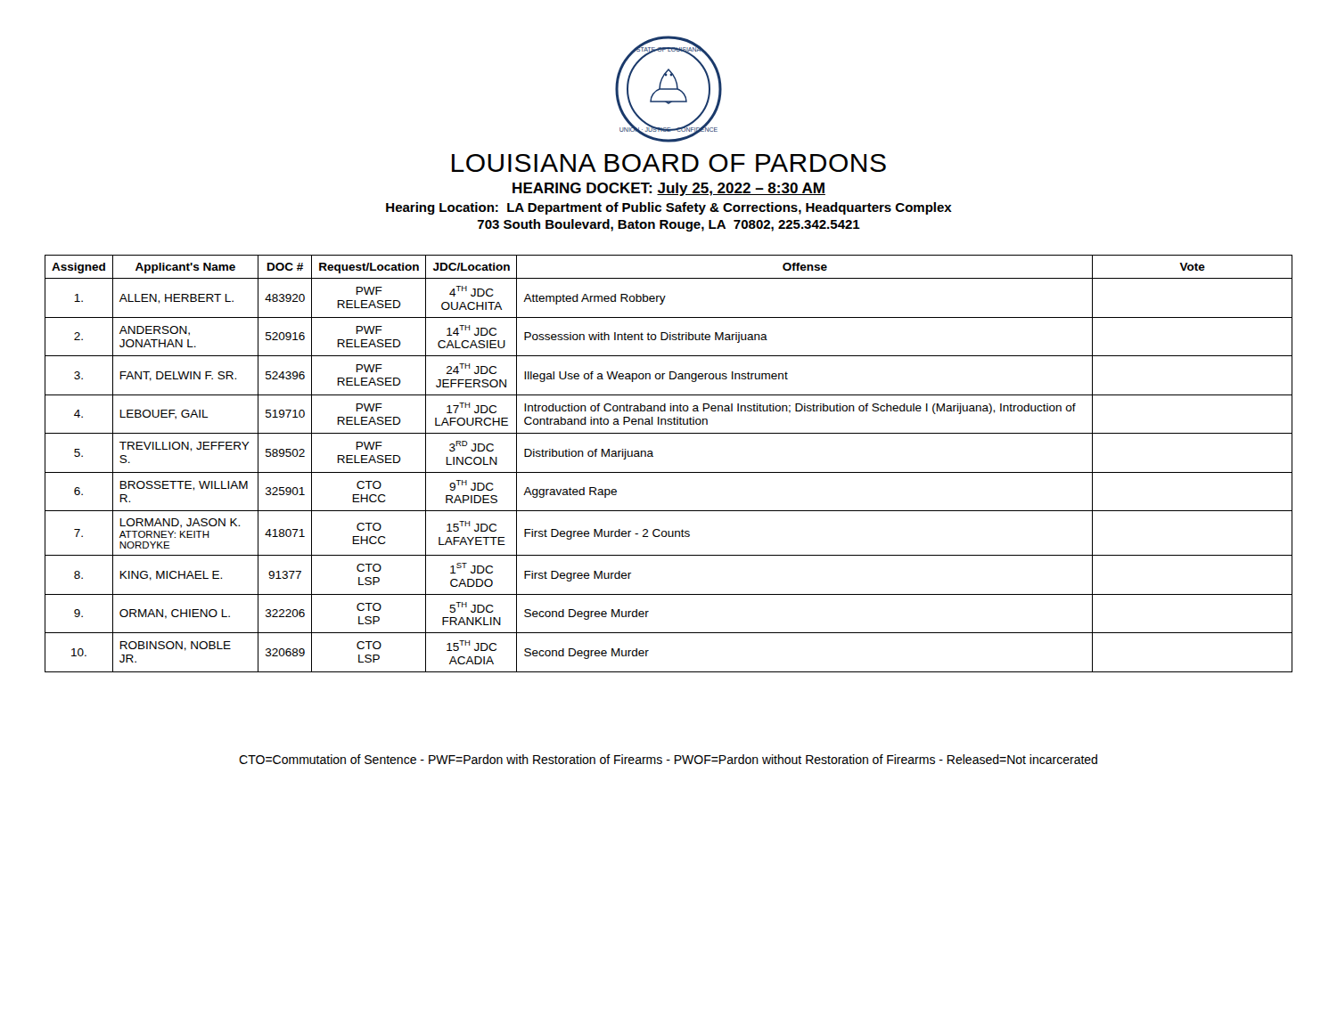STATE OF LOUISIANA UNION · JUSTICE · CONFIDENCE
LOUISIANA BOARD OF PARDONS
HEARING DOCKET: July 25, 2022 – 8:30 AM
Hearing Location: LA Department of Public Safety & Corrections, Headquarters Complex
703 South Boulevard, Baton Rouge, LA 70802, 225.342.5421
| Assigned | Applicant's Name | DOC # | Request/Location | JDC/Location | Offense | Vote |
| --- | --- | --- | --- | --- | --- | --- |
| 1. | ALLEN, HERBERT L. | 483920 | PWF RELEASED | 4 TH JDC OUACHITA | Attempted Armed Robbery | |
| 2. | ANDERSON, JONATHAN L. | 520916 | PWF RELEASED | 14 TH JDC CALCASIEU | Possession with Intent to Distribute Marijuana | |
| 3. | FANT, DELWIN F. SR. | 524396 | PWF RELEASED | 24 TH JDC JEFFERSON | Illegal Use of a Weapon or Dangerous Instrument | |
| 4. | LEBOUEF, GAIL | 519710 | PWF RELEASED | 17 TH JDC LAFOURCHE | Introduction of Contraband into a Penal Institution; Distribution of Schedule I (Marijuana), Introduction of Contraband into a Penal Institution | |
| 5. | TREVILLION, JEFFERY S. | 589502 | PWF RELEASED | 3 RD JDC LINCOLN | Distribution of Marijuana | |
| 6. | BROSSETTE, WILLIAM R. | 325901 | CTO EHCC | 9 TH JDC RAPIDES | Aggravated Rape | |
| 7. | LORMAND, JASON K. ATTORNEY: KEITH NORDYKE | 418071 | CTO EHCC | 15 TH JDC LAFAYETTE | First Degree Murder - 2 Counts | |
| 8. | KING, MICHAEL E. | 91377 | CTO LSP | 1 ST JDC CADDO | First Degree Murder | |
| 9. | ORMAN, CHIENO L. | 322206 | CTO LSP | 5 TH JDC FRANKLIN | Second Degree Murder | |
| 10. | ROBINSON, NOBLE JR. | 320689 | CTO LSP | 15 TH JDC ACADIA | Second Degree Murder | |
CTO=Commutation of Sentence - PWF=Pardon with Restoration of Firearms - PWOF=Pardon without Restoration of Firearms - Released=Not incarcerated